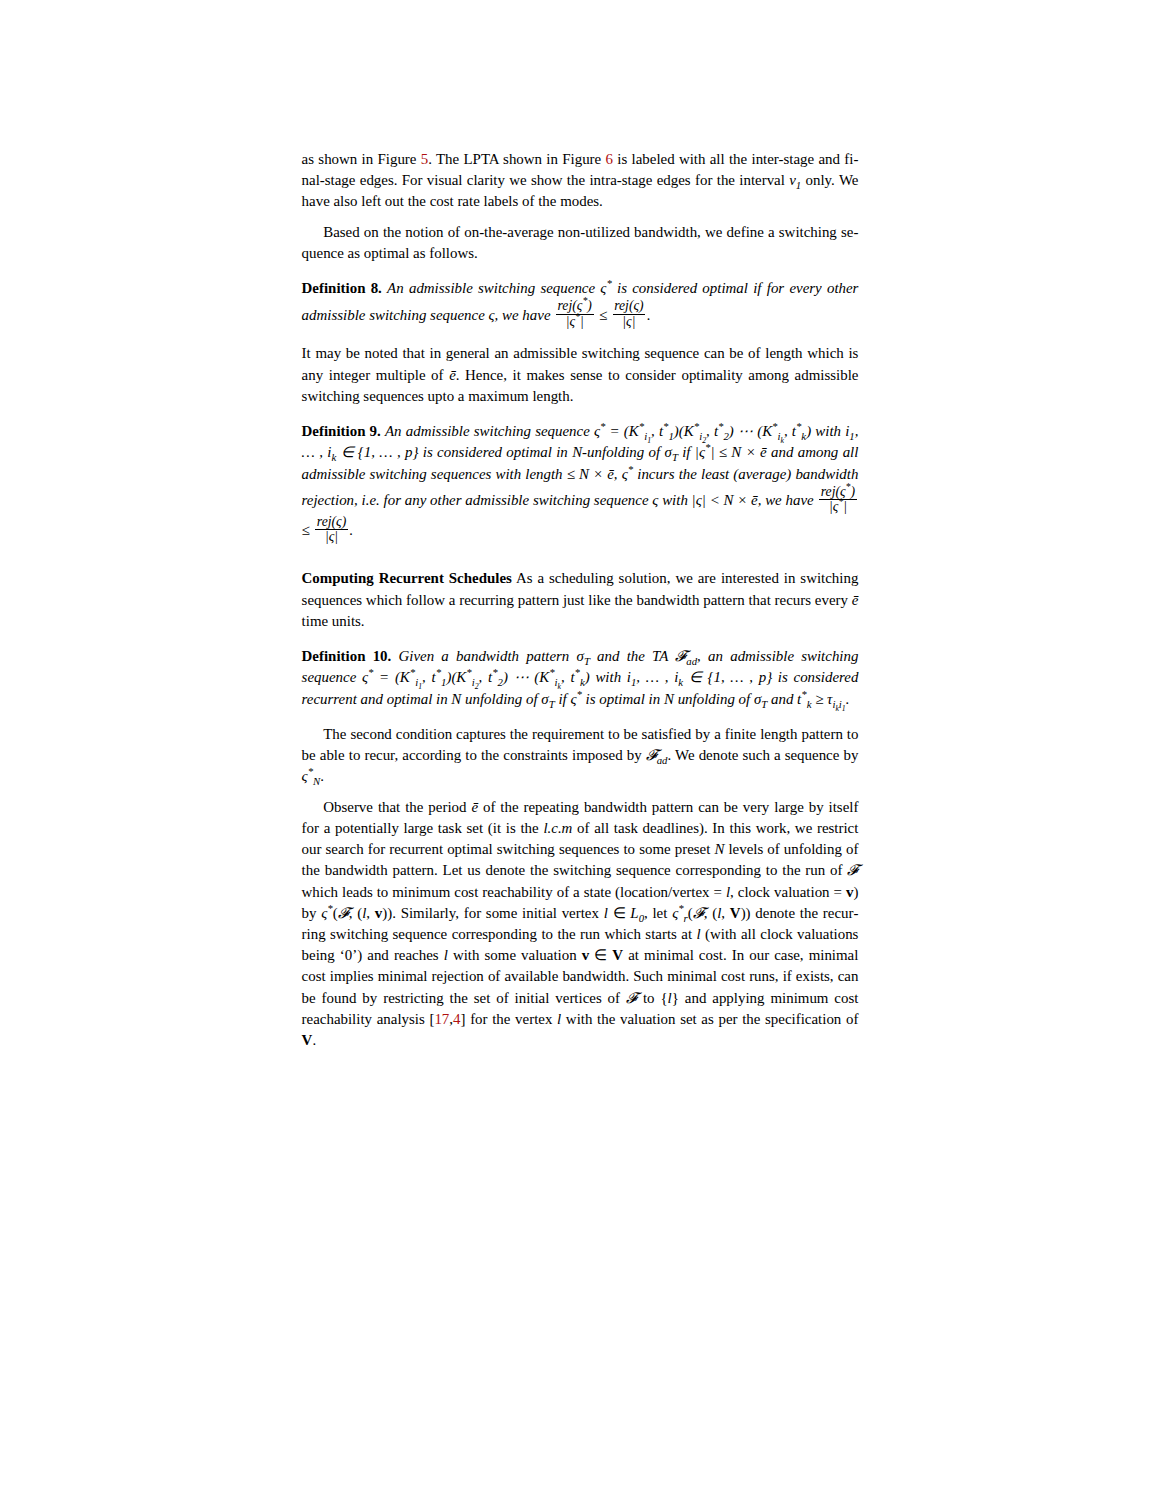as shown in Figure 5. The LPTA shown in Figure 6 is labeled with all the inter-stage and final-stage edges. For visual clarity we show the intra-stage edges for the interval v1 only. We have also left out the cost rate labels of the modes.
Based on the notion of on-the-average non-utilized bandwidth, we define a switching sequence as optimal as follows.
Definition 8. An admissible switching sequence ς* is considered optimal if for every other admissible switching sequence ς, we have rej(ς*)|ς*| ≤ rej(ς)|ς|.
It may be noted that in general an admissible switching sequence can be of length which is any integer multiple of ē. Hence, it makes sense to consider optimality among admissible switching sequences upto a maximum length.
Definition 9. An admissible switching sequence ς* = (K*i1, t*1)(K*i2, t*2) ⋯ (K*ik, t*k) with i1, … , ik ∈ {1, … , p} is considered optimal in N-unfolding of σT if |ς*| ≤ N × ē and among all admissible switching sequences with length ≤ N × ē, ς* incurs the least (average) bandwidth rejection, i.e. for any other admissible switching sequence ς with |ς| < N × ē, we have rej(ς*)|ς*| ≤ rej(ς)|ς|.
Computing Recurrent Schedules As a scheduling solution, we are interested in switching sequences which follow a recurring pattern just like the bandwidth pattern that recurs every ē time units.
Definition 10. Given a bandwidth pattern σT and the TA 𝓕ad, an admissible switching sequence ς* = (K*i1, t*1)(K*i2, t*2) ⋯ (K*ik, t*k) with i1, … , ik ∈ {1, … , p} is considered recurrent and optimal in N unfolding of σT if ς* is optimal in N unfolding of σT and t*k ≥ τiki1.
The second condition captures the requirement to be satisfied by a finite length pattern to be able to recur, according to the constraints imposed by 𝓕ad. We denote such a sequence by ς*N.
Observe that the period ē of the repeating bandwidth pattern can be very large by itself for a potentially large task set (it is the l.c.m of all task deadlines). In this work, we restrict our search for recurrent optimal switching sequences to some preset N levels of unfolding of the bandwidth pattern. Let us denote the switching sequence corresponding to the run of 𝓕 which leads to minimum cost reachability of a state (location/vertex = l, clock valuation = v) by ς*(𝓕, (l, v)). Similarly, for some initial vertex l ∈ L0, let ς*r(𝓕, (l, V)) denote the recurring switching sequence corresponding to the run which starts at l (with all clock valuations being ‘0’) and reaches l with some valuation v ∈ V at minimal cost. In our case, minimal cost implies minimal rejection of available bandwidth. Such minimal cost runs, if exists, can be found by restricting the set of initial vertices of 𝓕 to {l} and applying minimum cost reachability analysis [17,4] for the vertex l with the valuation set as per the specification of V.